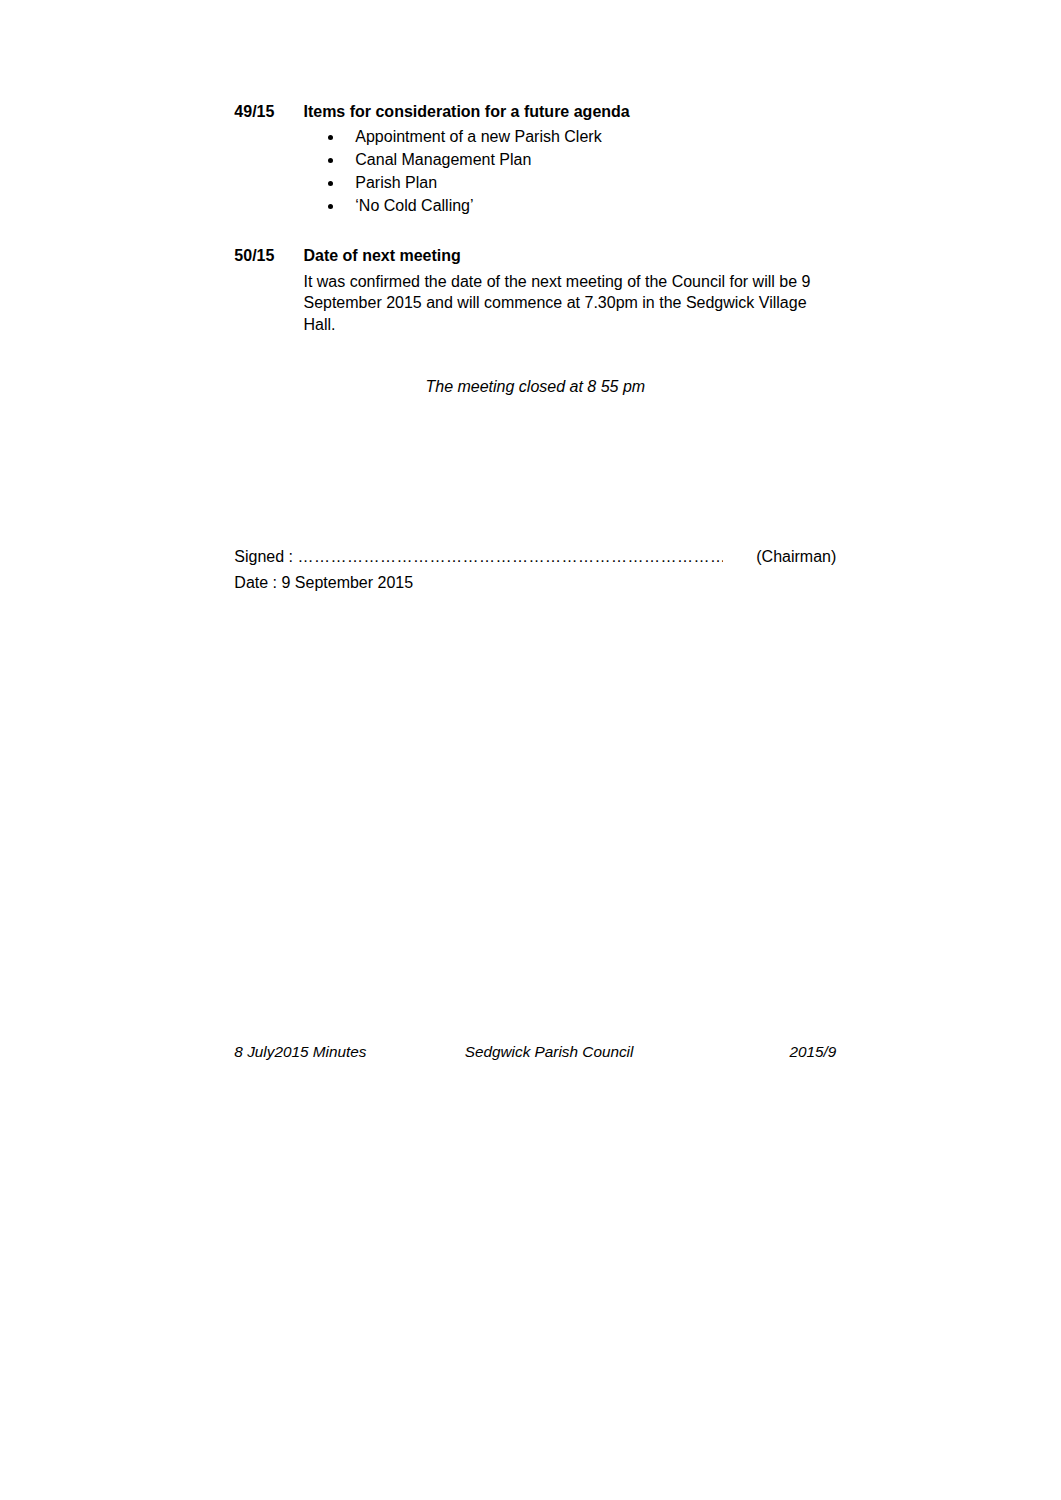49/15
Items for consideration for a future agenda
Appointment of a new Parish Clerk
Canal Management Plan
Parish Plan
‘No Cold Calling’
50/15
Date of next meeting
It was confirmed the date of the next meeting of the Council for will be 9 September 2015 and will commence at 7.30pm in the Sedgwick Village Hall.
The meeting closed at 8 55 pm
Signed : ……………………………………………………………………..……………………………… (Chairman)
Date : 9 September 2015
8 July2015 Minutes Sedgwick Parish Council 2015/9